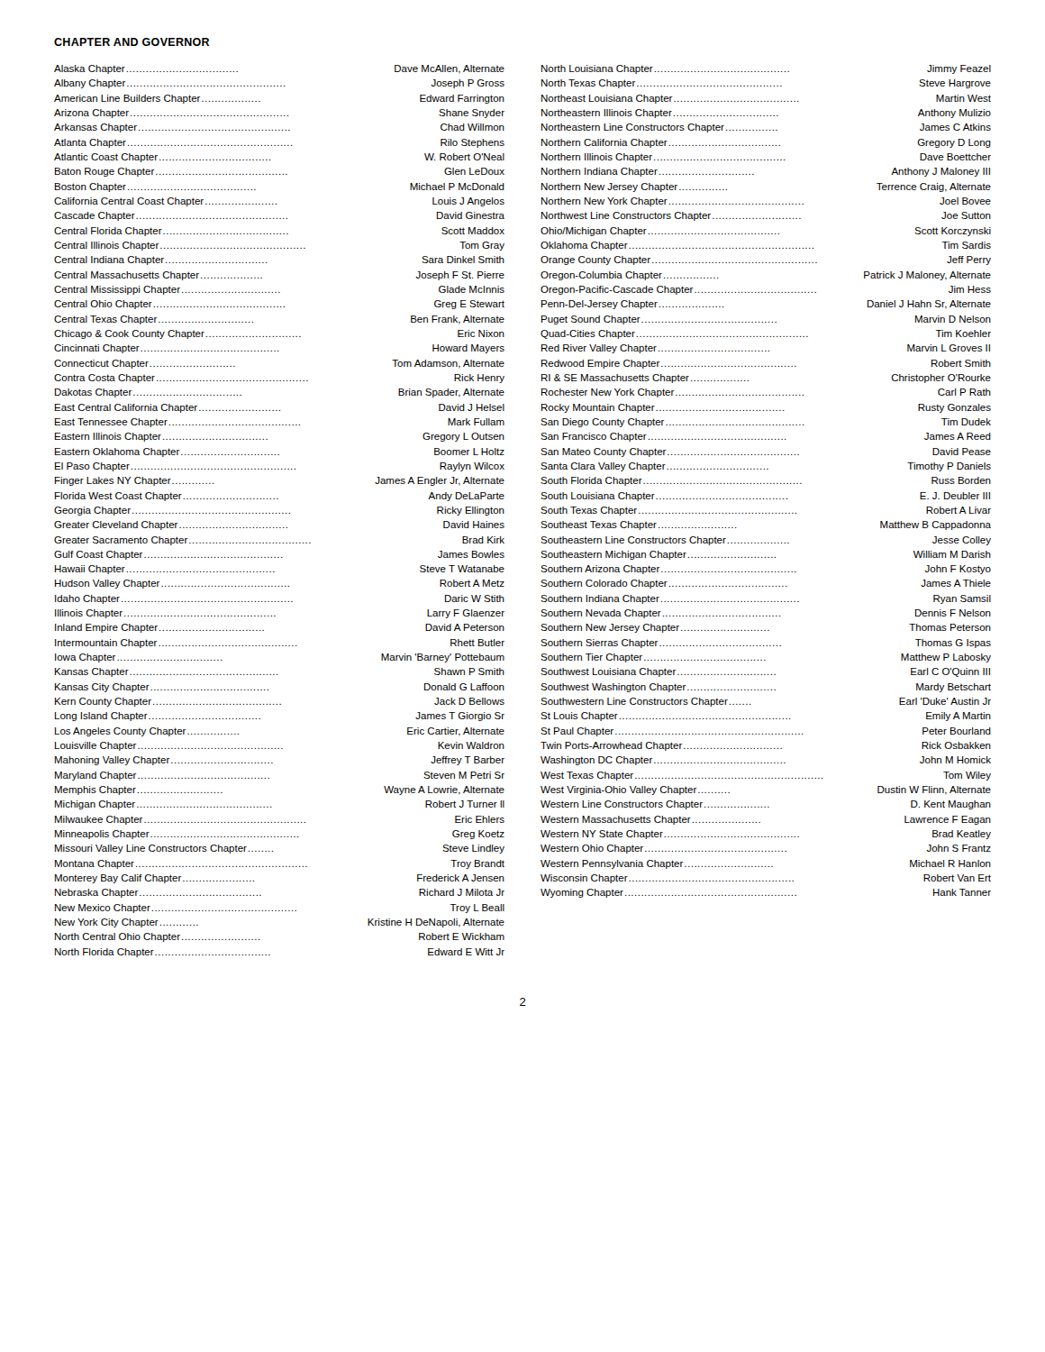CHAPTER AND GOVERNOR
Alaska Chapter.................................. Dave McAllen, Alternate
Albany Chapter................................................ Joseph P Gross
American Line Builders Chapter.................. Edward Farrington
Arizona Chapter................................................ Shane Snyder
Arkansas Chapter.............................................. Chad Willmon
Atlanta Chapter.................................................. Rilo Stephens
Atlantic Coast Chapter.................................. W. Robert O'Neal
Baton Rouge Chapter........................................ Glen LeDoux
Boston Chapter....................................... Michael P McDonald
California Central Coast Chapter...................... Louis J Angelos
Cascade Chapter.............................................. David Ginestra
Central Florida Chapter...................................... Scott Maddox
Central Illinois Chapter............................................ Tom Gray
Central Indiana Chapter............................... Sara Dinkel Smith
Central Massachusetts Chapter................... Joseph F St. Pierre
Central Mississippi Chapter.............................. Glade McInnis
Central Ohio Chapter........................................ Greg E Stewart
Central Texas Chapter............................. Ben Frank, Alternate
Chicago & Cook County Chapter............................. Eric Nixon
Cincinnati Chapter.......................................... Howard Mayers
Connecticut Chapter.......................... Tom Adamson, Alternate
Contra Costa Chapter.............................................. Rick Henry
Dakotas Chapter................................. Brian Spader, Alternate
East Central California Chapter......................... David J Helsel
East Tennessee Chapter........................................ Mark Fullam
Eastern Illinois Chapter................................ Gregory L Outsen
Eastern Oklahoma Chapter.............................. Boomer L Holtz
El Paso Chapter.................................................. Raylyn Wilcox
Finger Lakes NY Chapter............. James A Engler Jr, Alternate
Florida West Coast Chapter............................. Andy DeLaParte
Georgia Chapter................................................ Ricky Ellington
Greater Cleveland Chapter................................. David Haines
Greater Sacramento Chapter..................................... Brad Kirk
Gulf Coast Chapter.......................................... James Bowles
Hawaii Chapter............................................. Steve T Watanabe
Hudson Valley Chapter....................................... Robert A Metz
Idaho Chapter.................................................... Daric W Stith
Illinois Chapter.............................................. Larry F Glaenzer
Inland Empire Chapter................................ David A Peterson
Intermountain Chapter.......................................... Rhett Butler
Iowa Chapter................................ Marvin 'Barney' Pottebaum
Kansas Chapter............................................. Shawn P Smith
Kansas City Chapter.................................... Donald G Laffoon
Kern County Chapter....................................... Jack D Bellows
Long Island Chapter.................................. James T Giorgio Sr
Los Angeles County Chapter................ Eric Cartier, Alternate
Louisville Chapter............................................ Kevin Waldron
Mahoning Valley Chapter............................... Jeffrey T Barber
Maryland Chapter........................................ Steven M Petri Sr
Memphis Chapter.......................... Wayne A Lowrie, Alternate
Michigan Chapter......................................... Robert J Turner ll
Milwaukee Chapter................................................. Eric Ehlers
Minneapolis Chapter............................................. Greg Koetz
Missouri Valley Line Constructors Chapter........ Steve Lindley
Montana Chapter.................................................... Troy Brandt
Monterey Bay Calif Chapter...................... Frederick A Jensen
Nebraska Chapter..................................... Richard J Milota Jr
New Mexico Chapter............................................ Troy L Beall
New York City Chapter............ Kristine H DeNapoli, Alternate
North Central Ohio Chapter........................ Robert E Wickham
North Florida Chapter................................... Edward E Witt Jr
North Louisiana Chapter......................................... Jimmy Feazel
North Texas Chapter............................................ Steve Hargrove
Northeast Louisiana Chapter...................................... Martin West
Northeastern Illinois Chapter................................ Anthony Mulizio
Northeastern Line Constructors Chapter................ James C Atkins
Northern California Chapter.................................. Gregory D Long
Northern Illinois Chapter........................................ Dave Boettcher
Northern Indiana Chapter............................. Anthony J Maloney III
Northern New Jersey Chapter............... Terrence Craig, Alternate
Northern New York Chapter......................................... Joel Bovee
Northwest Line Constructors Chapter........................... Joe Sutton
Ohio/Michigan Chapter........................................ Scott Korczynski
Oklahoma Chapter........................................................ Tim Sardis
Orange County Chapter.................................................. Jeff Perry
Oregon-Columbia Chapter................. Patrick J Maloney, Alternate
Oregon-Pacific-Cascade Chapter..................................... Jim Hess
Penn-Del-Jersey Chapter.................... Daniel J Hahn Sr, Alternate
Puget Sound Chapter......................................... Marvin D Nelson
Quad-Cities Chapter.................................................... Tim Koehler
Red River Valley Chapter.................................. Marvin L Groves II
Redwood Empire Chapter......................................... Robert Smith
RI & SE Massachusetts Chapter.................. Christopher O'Rourke
Rochester New York Chapter....................................... Carl P Rath
Rocky Mountain Chapter....................................... Rusty Gonzales
San Diego County Chapter.......................................... Tim Dudek
San Francisco Chapter.......................................... James A Reed
San Mateo County Chapter........................................ David Pease
Santa Clara Valley Chapter............................... Timothy P Daniels
South Florida Chapter................................................ Russ Borden
South Louisiana Chapter........................................ E. J. Deubler III
South Texas Chapter................................................ Robert A Livar
Southeast Texas Chapter........................ Matthew B Cappadonna
Southeastern Line Constructors Chapter................... Jesse Colley
Southeastern Michigan Chapter........................... William M Darish
Southern Arizona Chapter......................................... John F Kostyo
Southern Colorado Chapter.................................... James A Thiele
Southern Indiana Chapter.......................................... Ryan Samsil
Southern Nevada Chapter.................................... Dennis F Nelson
Southern New Jersey Chapter........................... Thomas Peterson
Southern Sierras Chapter..................................... Thomas G Ispas
Southern Tier Chapter..................................... Matthew P Labosky
Southwest Louisiana Chapter.............................. Earl C O'Quinn III
Southwest Washington Chapter........................... Mardy Betschart
Southwestern Line Constructors Chapter....... Earl 'Duke' Austin Jr
St Louis Chapter.................................................... Emily A Martin
St Paul Chapter......................................................... Peter Bourland
Twin Ports-Arrowhead Chapter.............................. Rick Osbakken
Washington DC Chapter........................................ John M Homick
West Texas Chapter......................................................... Tom Wiley
West Virginia-Ohio Valley Chapter.......... Dustin W Flinn, Alternate
Western Line Constructors Chapter.................... D. Kent Maughan
Western Massachusetts Chapter..................... Lawrence F Eagan
Western NY State Chapter......................................... Brad Keatley
Western Ohio Chapter........................................... John S Frantz
Western Pennsylvania Chapter........................... Michael R Hanlon
Wisconsin Chapter.................................................. Robert Van Ert
Wyoming Chapter.................................................... Hank Tanner
2